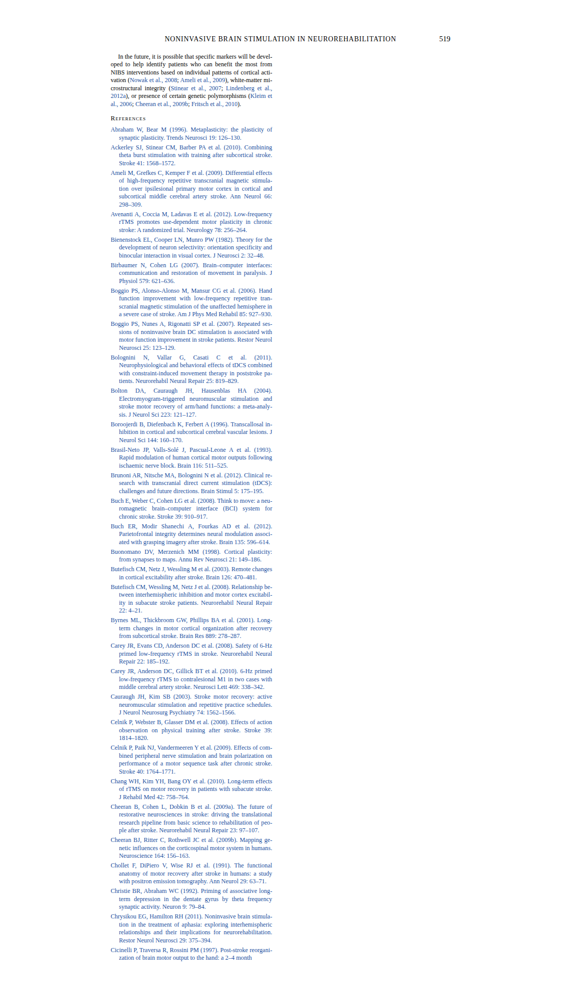Noninvasive brain stimulation in neurorehabilitation
519
In the future, it is possible that specific markers will be developed to help identify patients who can benefit the most from NIBS interventions based on individual patterns of cortical activation (Nowak et al., 2008; Ameli et al., 2009), white-matter microstructural integrity (Stinear et al., 2007; Lindenberg et al., 2012a), or presence of certain genetic polymorphisms (Kleim et al., 2006; Cheeran et al., 2009b; Fritsch et al., 2010).
References
Abraham W, Bear M (1996). Metaplasticity: the plasticity of synaptic plasticity. Trends Neurosci 19: 126–130.
Ackerley SJ, Stinear CM, Barber PA et al. (2010). Combining theta burst stimulation with training after subcortical stroke. Stroke 41: 1568–1572.
Ameli M, Grefkes C, Kemper F et al. (2009). Differential effects of high-frequency repetitive transcranial magnetic stimulation over ipsilesional primary motor cortex in cortical and subcortical middle cerebral artery stroke. Ann Neurol 66: 298–309.
Avenanti A, Coccia M, Ladavas E et al. (2012). Low-frequency rTMS promotes use-dependent motor plasticity in chronic stroke: A randomized trial. Neurology 78: 256–264.
Bienenstock EL, Cooper LN, Munro PW (1982). Theory for the development of neuron selectivity: orientation specificity and binocular interaction in visual cortex. J Neurosci 2: 32–48.
Birbaumer N, Cohen LG (2007). Brain–computer interfaces: communication and restoration of movement in paralysis. J Physiol 579: 621–636.
Boggio PS, Alonso-Alonso M, Mansur CG et al. (2006). Hand function improvement with low-frequency repetitive transcranial magnetic stimulation of the unaffected hemisphere in a severe case of stroke. Am J Phys Med Rehabil 85: 927–930.
Boggio PS, Nunes A, Rigonatti SP et al. (2007). Repeated sessions of noninvasive brain DC stimulation is associated with motor function improvement in stroke patients. Restor Neurol Neurosci 25: 123–129.
Bolognini N, Vallar G, Casati C et al. (2011). Neurophysiological and behavioral effects of tDCS combined with constraint-induced movement therapy in poststroke patients. Neurorehabil Neural Repair 25: 819–829.
Bolton DA, Cauraugh JH, Hausenblas HA (2004). Electromyogram-triggered neuromuscular stimulation and stroke motor recovery of arm/hand functions: a meta-analysis. J Neurol Sci 223: 121–127.
Boroojerdi B, Diefenbach K, Ferbert A (1996). Transcallosal inhibition in cortical and subcortical cerebral vascular lesions. J Neurol Sci 144: 160–170.
Brasil-Neto JP, Valls-Solé J, Pascual-Leone A et al. (1993). Rapid modulation of human cortical motor outputs following ischaemic nerve block. Brain 116: 511–525.
Brunoni AR, Nitsche MA, Bolognini N et al. (2012). Clinical research with transcranial direct current stimulation (tDCS): challenges and future directions. Brain Stimul 5: 175–195.
Buch E, Weber C, Cohen LG et al. (2008). Think to move: a neuromagnetic brain–computer interface (BCI) system for chronic stroke. Stroke 39: 910–917.
Buch ER, Modir Shanechi A, Fourkas AD et al. (2012). Parietofrontal integrity determines neural modulation associated with grasping imagery after stroke. Brain 135: 596–614.
Buonomano DV, Merzenich MM (1998). Cortical plasticity: from synapses to maps. Annu Rev Neurosci 21: 149–186.
Butefisch CM, Netz J, Wessling M et al. (2003). Remote changes in cortical excitability after stroke. Brain 126: 470–481.
Butefisch CM, Wessling M, Netz J et al. (2008). Relationship between interhemispheric inhibition and motor cortex excitability in subacute stroke patients. Neurorehabil Neural Repair 22: 4–21.
Byrnes ML, Thickbroom GW, Phillips BA et al. (2001). Long-term changes in motor cortical organization after recovery from subcortical stroke. Brain Res 889: 278–287.
Carey JR, Evans CD, Anderson DC et al. (2008). Safety of 6-Hz primed low-frequency rTMS in stroke. Neurorehabil Neural Repair 22: 185–192.
Carey JR, Anderson DC, Gillick BT et al. (2010). 6-Hz primed low-frequency rTMS to contralesional M1 in two cases with middle cerebral artery stroke. Neurosci Lett 469: 338–342.
Cauraugh JH, Kim SB (2003). Stroke motor recovery: active neuromuscular stimulation and repetitive practice schedules. J Neurol Neurosurg Psychiatry 74: 1562–1566.
Celnik P, Webster B, Glasser DM et al. (2008). Effects of action observation on physical training after stroke. Stroke 39: 1814–1820.
Celnik P, Paik NJ, Vandermeeren Y et al. (2009). Effects of combined peripheral nerve stimulation and brain polarization on performance of a motor sequence task after chronic stroke. Stroke 40: 1764–1771.
Chang WH, Kim YH, Bang OY et al. (2010). Long-term effects of rTMS on motor recovery in patients with subacute stroke. J Rehabil Med 42: 758–764.
Cheeran B, Cohen L, Dobkin B et al. (2009a). The future of restorative neurosciences in stroke: driving the translational research pipeline from basic science to rehabilitation of people after stroke. Neurorehabil Neural Repair 23: 97–107.
Cheeran BJ, Ritter C, Rothwell JC et al. (2009b). Mapping genetic influences on the corticospinal motor system in humans. Neuroscience 164: 156–163.
Chollet F, DiPiero V, Wise RJ et al. (1991). The functional anatomy of motor recovery after stroke in humans: a study with positron emission tomography. Ann Neurol 29: 63–71.
Christie BR, Abraham WC (1992). Priming of associative long-term depression in the dentate gyrus by theta frequency synaptic activity. Neuron 9: 79–84.
Chrysikou EG, Hamilton RH (2011). Noninvasive brain stimulation in the treatment of aphasia: exploring interhemispheric relationships and their implications for neurorehabilitation. Restor Neurol Neurosci 29: 375–394.
Cicinelli P, Traversa R, Rossini PM (1997). Post-stroke reorganization of brain motor output to the hand: a 2–4 month